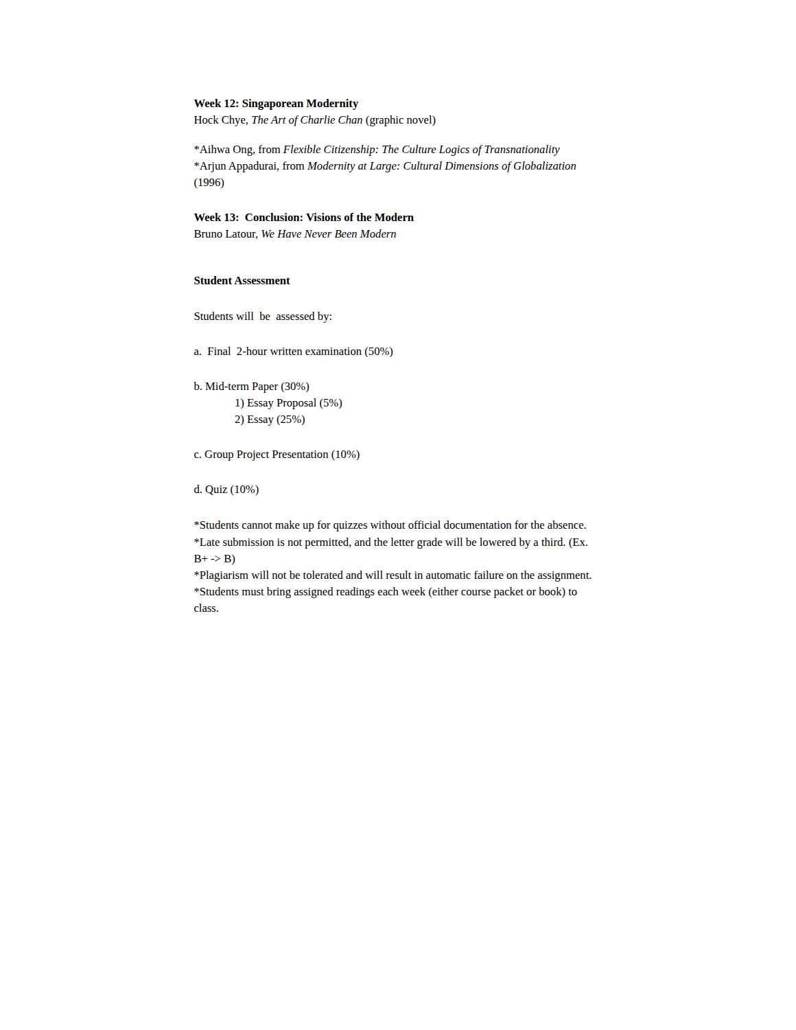Week 12: Singaporean Modernity
Hock Chye, The Art of Charlie Chan (graphic novel)
*Aihwa Ong, from Flexible Citizenship: The Culture Logics of Transnationality
*Arjun Appadurai, from Modernity at Large: Cultural Dimensions of Globalization (1996)
Week 13: Conclusion: Visions of the Modern
Bruno Latour, We Have Never Been Modern
Student Assessment
Students will be assessed by:
a. Final 2-hour written examination (50%)
b. Mid-term Paper (30%)
1) Essay Proposal (5%)
2) Essay (25%)
c. Group Project Presentation (10%)
d. Quiz (10%)
*Students cannot make up for quizzes without official documentation for the absence.
*Late submission is not permitted, and the letter grade will be lowered by a third. (Ex. B+ -> B)
*Plagiarism will not be tolerated and will result in automatic failure on the assignment.
*Students must bring assigned readings each week (either course packet or book) to class.